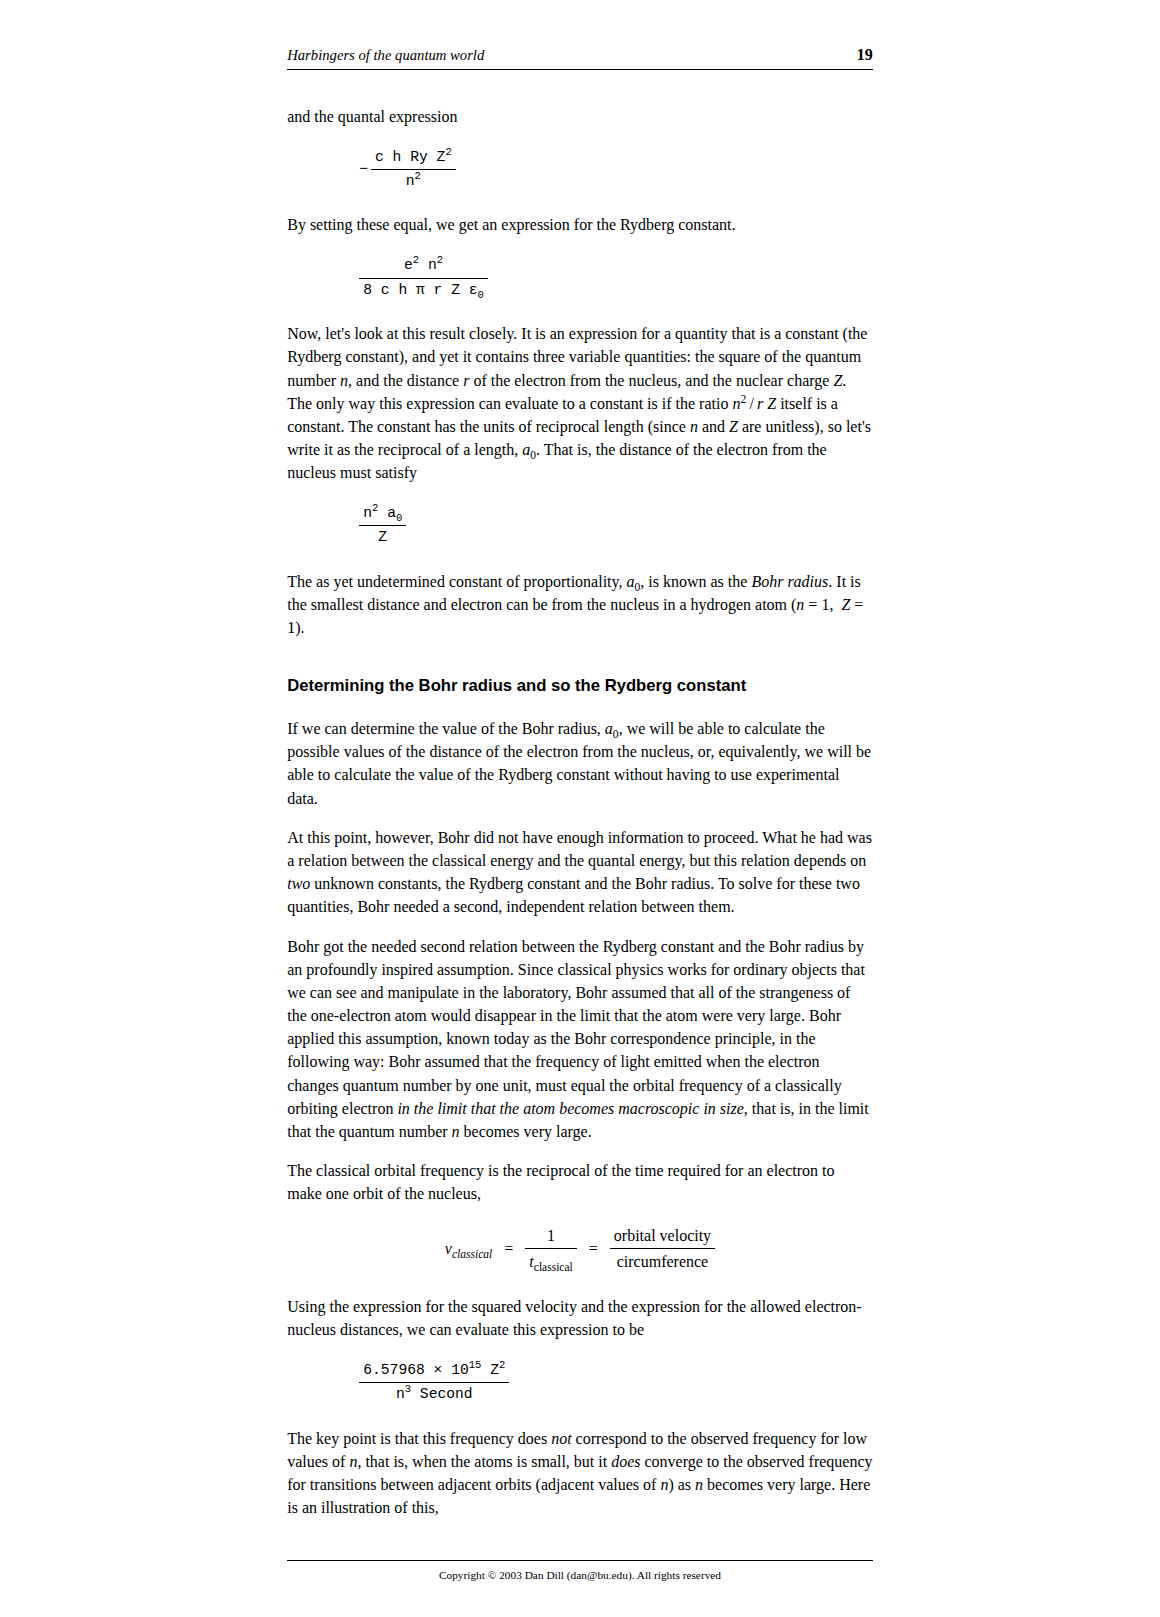Harbingers of the quantum world 19
and the quantal expression
−c h Ry Z2 n2
By setting these equal, we get an expression for the Rydberg constant.
e2 n28 c h π r Z ε0
Now, let's look at this result closely. It is an expression for a quantity that is a constant (the Rydberg constant), and yet it contains three variable quantities: the square of the quantum number n, and the distance r of the electron from the nucleus, and the nuclear charge Z. The only way this expression can evaluate to a constant is if the ratio n2 / r Z itself is a constant. The constant has the units of reciprocal length (since n and Z are unitless), so let's write it as the reciprocal of a length, a0. That is, the distance of the electron from the nucleus must satisfy
n2 a0 Z
The as yet undetermined constant of proportionality, a0, is known as the Bohr radius. It is the smallest distance and electron can be from the nucleus in a hydrogen atom (n = 1, Z = 1).
Determining the Bohr radius and so the Rydberg constant
If we can determine the value of the Bohr radius, a0, we will be able to calculate the possible values of the distance of the electron from the nucleus, or, equivalently, we will be able to calculate the value of the Rydberg constant without having to use experimental data.
At this point, however, Bohr did not have enough information to proceed. What he had was a relation between the classical energy and the quantal energy, but this relation depends on two unknown constants, the Rydberg constant and the Bohr radius. To solve for these two quantities, Bohr needed a second, independent relation between them.
Bohr got the needed second relation between the Rydberg constant and the Bohr radius by an profoundly inspired assumption. Since classical physics works for ordinary objects that we can see and manipulate in the laboratory, Bohr assumed that all of the strangeness of the one-electron atom would disappear in the limit that the atom were very large. Bohr applied this assumption, known today as the Bohr correspondence principle, in the following way: Bohr assumed that the frequency of light emitted when the electron changes quantum number by one unit, must equal the orbital frequency of a classically orbiting electron in the limit that the atom becomes macroscopic in size, that is, in the limit that the quantum number n becomes very large.
The classical orbital frequency is the reciprocal of the time required for an electron to make one orbit of the nucleus,
νclassical = 1 tclassical = orbital velocity circumference
Using the expression for the squared velocity and the expression for the allowed electron-nucleus distances, we can evaluate this expression to be
6.57968 × 1015 Z2 n3 Second
The key point is that this frequency does not correspond to the observed frequency for low values of n, that is, when the atoms is small, but it does converge to the observed frequency for transitions between adjacent orbits (adjacent values of n) as n becomes very large. Here is an illustration of this,
Copyright © 2003 Dan Dill (dan@bu.edu). All rights reserved